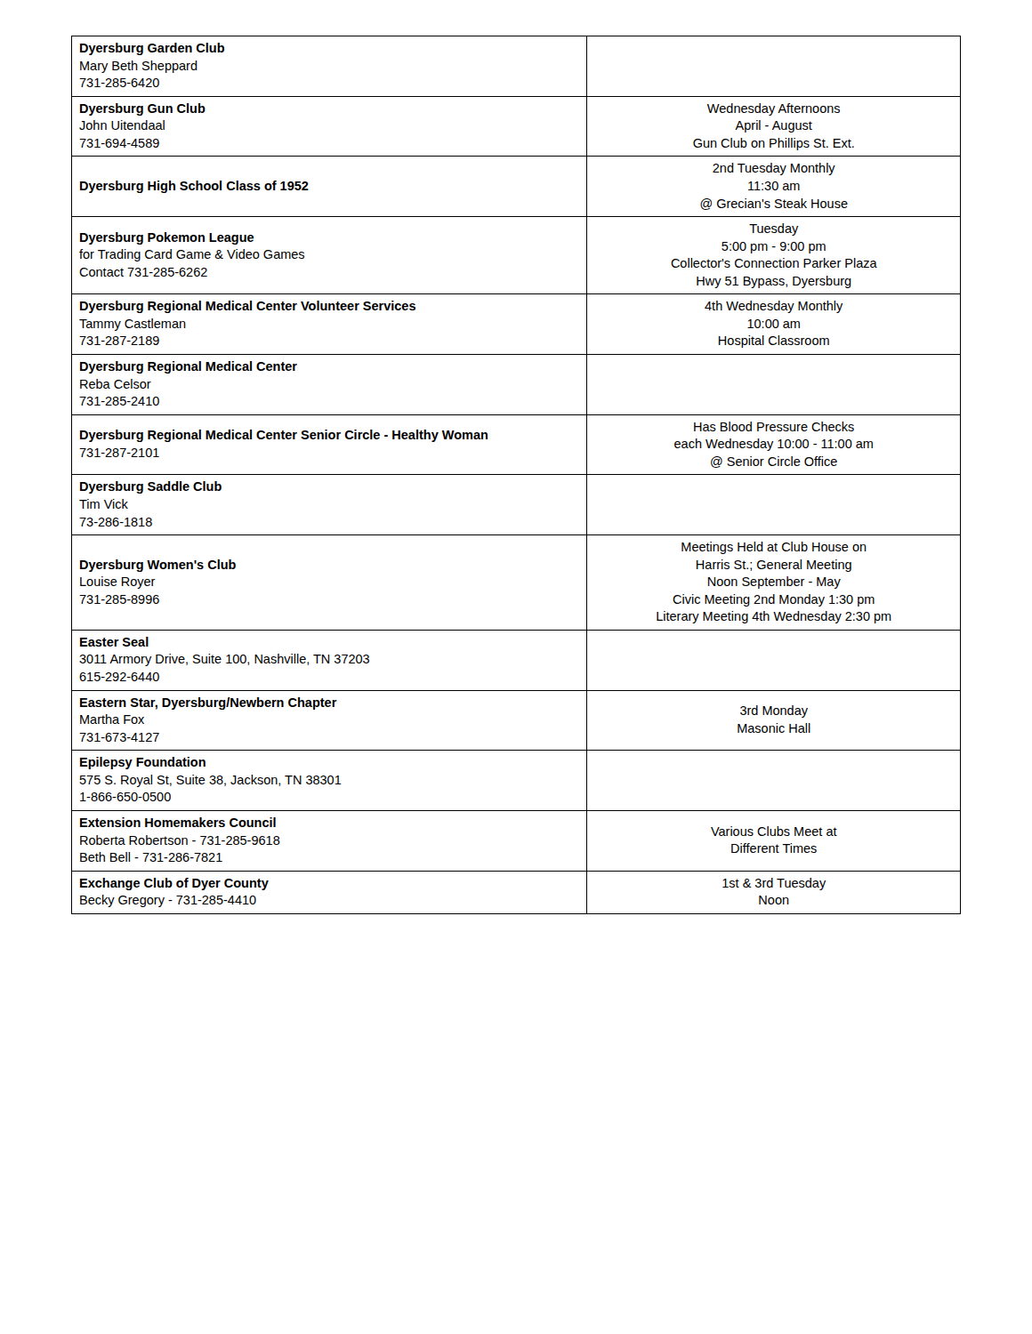| Dyersburg Garden Club Mary Beth Sheppard 731-285-6420 | |
| Dyersburg Gun Club John Uitendaal 731-694-4589 | Wednesday Afternoons April - August Gun Club on Phillips St. Ext. |
| Dyersburg High School Class of 1952 | 2nd Tuesday Monthly 11:30 am @ Grecian's Steak House |
| Dyersburg Pokemon League for Trading Card Game & Video Games Contact 731-285-6262 | Tuesday 5:00 pm - 9:00 pm Collector's Connection Parker Plaza Hwy 51 Bypass, Dyersburg |
| Dyersburg Regional Medical Center Volunteer Services Tammy Castleman 731-287-2189 | 4th Wednesday Monthly 10:00 am Hospital Classroom |
| Dyersburg Regional Medical Center Reba Celsor 731-285-2410 | |
| Dyersburg Regional Medical Center Senior Circle - Healthy Woman 731-287-2101 | Has Blood Pressure Checks each Wednesday 10:00 - 11:00 am @ Senior Circle Office |
| Dyersburg Saddle Club Tim Vick 73-286-1818 | |
| Dyersburg Women's Club Louise Royer 731-285-8996 | Meetings Held at Club House on Harris St.; General Meeting Noon September - May Civic Meeting 2nd Monday 1:30 pm Literary Meeting 4th Wednesday 2:30 pm |
| Easter Seal 3011 Armory Drive, Suite 100, Nashville, TN 37203 615-292-6440 | |
| Eastern Star, Dyersburg/Newbern Chapter Martha Fox 731-673-4127 | 3rd Monday Masonic Hall |
| Epilepsy Foundation 575 S. Royal St, Suite 38, Jackson, TN 38301 1-866-650-0500 | |
| Extension Homemakers Council Roberta Robertson - 731-285-9618 Beth Bell - 731-286-7821 | Various Clubs Meet at Different Times |
| Exchange Club of Dyer County Becky Gregory - 731-285-4410 | 1st & 3rd Tuesday Noon |